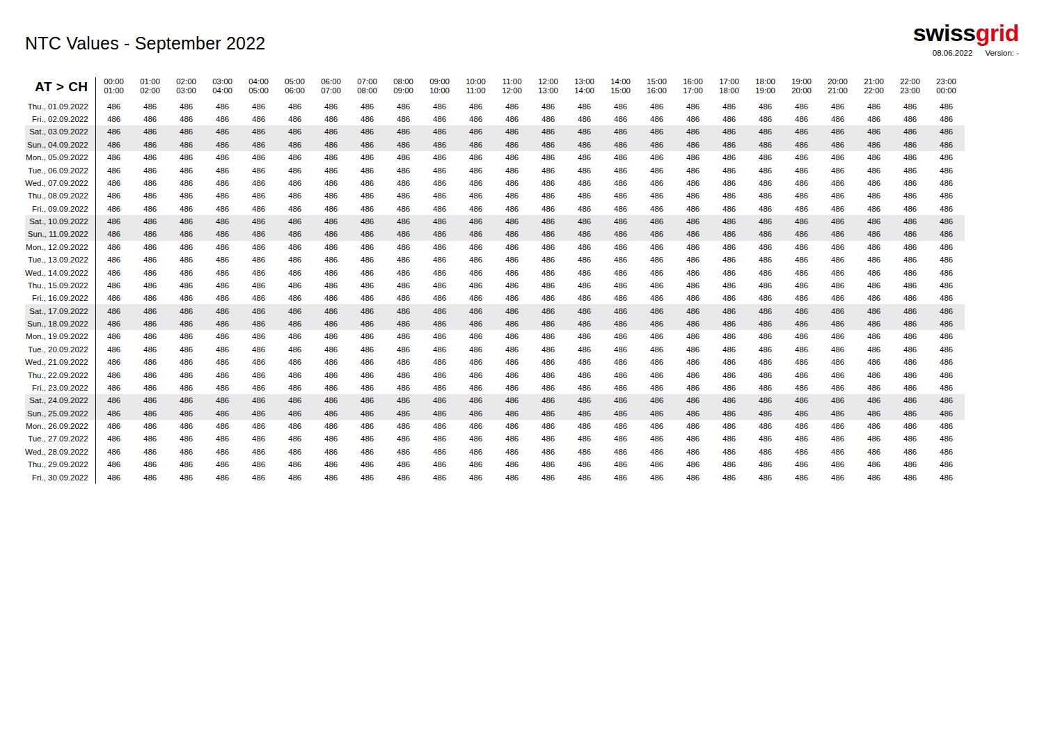NTC Values - September 2022
swiss grid
08.06.2022 Version: -
| AT > CH | 00:00 01:00 | 01:00 02:00 | 02:00 03:00 | 03:00 04:00 | 04:00 05:00 | 05:00 06:00 | 06:00 07:00 | 07:00 08:00 | 08:00 09:00 | 09:00 10:00 | 10:00 11:00 | 11:00 12:00 | 12:00 13:00 | 13:00 14:00 | 14:00 15:00 | 15:00 16:00 | 16:00 17:00 | 17:00 18:00 | 18:00 19:00 | 19:00 20:00 | 20:00 21:00 | 21:00 22:00 | 22:00 23:00 | 23:00 00:00 |
| --- | --- | --- | --- | --- | --- | --- | --- | --- | --- | --- | --- | --- | --- | --- | --- | --- | --- | --- | --- | --- | --- | --- | --- | --- |
| Thu., 01.09.2022 | 486 | 486 | 486 | 486 | 486 | 486 | 486 | 486 | 486 | 486 | 486 | 486 | 486 | 486 | 486 | 486 | 486 | 486 | 486 | 486 | 486 | 486 | 486 | 486 |
| Fri., 02.09.2022 | 486 | 486 | 486 | 486 | 486 | 486 | 486 | 486 | 486 | 486 | 486 | 486 | 486 | 486 | 486 | 486 | 486 | 486 | 486 | 486 | 486 | 486 | 486 | 486 |
| Sat., 03.09.2022 | 486 | 486 | 486 | 486 | 486 | 486 | 486 | 486 | 486 | 486 | 486 | 486 | 486 | 486 | 486 | 486 | 486 | 486 | 486 | 486 | 486 | 486 | 486 | 486 |
| Sun., 04.09.2022 | 486 | 486 | 486 | 486 | 486 | 486 | 486 | 486 | 486 | 486 | 486 | 486 | 486 | 486 | 486 | 486 | 486 | 486 | 486 | 486 | 486 | 486 | 486 | 486 |
| Mon., 05.09.2022 | 486 | 486 | 486 | 486 | 486 | 486 | 486 | 486 | 486 | 486 | 486 | 486 | 486 | 486 | 486 | 486 | 486 | 486 | 486 | 486 | 486 | 486 | 486 | 486 |
| Tue., 06.09.2022 | 486 | 486 | 486 | 486 | 486 | 486 | 486 | 486 | 486 | 486 | 486 | 486 | 486 | 486 | 486 | 486 | 486 | 486 | 486 | 486 | 486 | 486 | 486 | 486 |
| Wed., 07.09.2022 | 486 | 486 | 486 | 486 | 486 | 486 | 486 | 486 | 486 | 486 | 486 | 486 | 486 | 486 | 486 | 486 | 486 | 486 | 486 | 486 | 486 | 486 | 486 | 486 |
| Thu., 08.09.2022 | 486 | 486 | 486 | 486 | 486 | 486 | 486 | 486 | 486 | 486 | 486 | 486 | 486 | 486 | 486 | 486 | 486 | 486 | 486 | 486 | 486 | 486 | 486 | 486 |
| Fri., 09.09.2022 | 486 | 486 | 486 | 486 | 486 | 486 | 486 | 486 | 486 | 486 | 486 | 486 | 486 | 486 | 486 | 486 | 486 | 486 | 486 | 486 | 486 | 486 | 486 | 486 |
| Sat., 10.09.2022 | 486 | 486 | 486 | 486 | 486 | 486 | 486 | 486 | 486 | 486 | 486 | 486 | 486 | 486 | 486 | 486 | 486 | 486 | 486 | 486 | 486 | 486 | 486 | 486 |
| Sun., 11.09.2022 | 486 | 486 | 486 | 486 | 486 | 486 | 486 | 486 | 486 | 486 | 486 | 486 | 486 | 486 | 486 | 486 | 486 | 486 | 486 | 486 | 486 | 486 | 486 | 486 |
| Mon., 12.09.2022 | 486 | 486 | 486 | 486 | 486 | 486 | 486 | 486 | 486 | 486 | 486 | 486 | 486 | 486 | 486 | 486 | 486 | 486 | 486 | 486 | 486 | 486 | 486 | 486 |
| Tue., 13.09.2022 | 486 | 486 | 486 | 486 | 486 | 486 | 486 | 486 | 486 | 486 | 486 | 486 | 486 | 486 | 486 | 486 | 486 | 486 | 486 | 486 | 486 | 486 | 486 | 486 |
| Wed., 14.09.2022 | 486 | 486 | 486 | 486 | 486 | 486 | 486 | 486 | 486 | 486 | 486 | 486 | 486 | 486 | 486 | 486 | 486 | 486 | 486 | 486 | 486 | 486 | 486 | 486 |
| Thu., 15.09.2022 | 486 | 486 | 486 | 486 | 486 | 486 | 486 | 486 | 486 | 486 | 486 | 486 | 486 | 486 | 486 | 486 | 486 | 486 | 486 | 486 | 486 | 486 | 486 | 486 |
| Fri., 16.09.2022 | 486 | 486 | 486 | 486 | 486 | 486 | 486 | 486 | 486 | 486 | 486 | 486 | 486 | 486 | 486 | 486 | 486 | 486 | 486 | 486 | 486 | 486 | 486 | 486 |
| Sat., 17.09.2022 | 486 | 486 | 486 | 486 | 486 | 486 | 486 | 486 | 486 | 486 | 486 | 486 | 486 | 486 | 486 | 486 | 486 | 486 | 486 | 486 | 486 | 486 | 486 | 486 |
| Sun., 18.09.2022 | 486 | 486 | 486 | 486 | 486 | 486 | 486 | 486 | 486 | 486 | 486 | 486 | 486 | 486 | 486 | 486 | 486 | 486 | 486 | 486 | 486 | 486 | 486 | 486 |
| Mon., 19.09.2022 | 486 | 486 | 486 | 486 | 486 | 486 | 486 | 486 | 486 | 486 | 486 | 486 | 486 | 486 | 486 | 486 | 486 | 486 | 486 | 486 | 486 | 486 | 486 | 486 |
| Tue., 20.09.2022 | 486 | 486 | 486 | 486 | 486 | 486 | 486 | 486 | 486 | 486 | 486 | 486 | 486 | 486 | 486 | 486 | 486 | 486 | 486 | 486 | 486 | 486 | 486 | 486 |
| Wed., 21.09.2022 | 486 | 486 | 486 | 486 | 486 | 486 | 486 | 486 | 486 | 486 | 486 | 486 | 486 | 486 | 486 | 486 | 486 | 486 | 486 | 486 | 486 | 486 | 486 | 486 |
| Thu., 22.09.2022 | 486 | 486 | 486 | 486 | 486 | 486 | 486 | 486 | 486 | 486 | 486 | 486 | 486 | 486 | 486 | 486 | 486 | 486 | 486 | 486 | 486 | 486 | 486 | 486 |
| Fri., 23.09.2022 | 486 | 486 | 486 | 486 | 486 | 486 | 486 | 486 | 486 | 486 | 486 | 486 | 486 | 486 | 486 | 486 | 486 | 486 | 486 | 486 | 486 | 486 | 486 | 486 |
| Sat., 24.09.2022 | 486 | 486 | 486 | 486 | 486 | 486 | 486 | 486 | 486 | 486 | 486 | 486 | 486 | 486 | 486 | 486 | 486 | 486 | 486 | 486 | 486 | 486 | 486 | 486 |
| Sun., 25.09.2022 | 486 | 486 | 486 | 486 | 486 | 486 | 486 | 486 | 486 | 486 | 486 | 486 | 486 | 486 | 486 | 486 | 486 | 486 | 486 | 486 | 486 | 486 | 486 | 486 |
| Mon., 26.09.2022 | 486 | 486 | 486 | 486 | 486 | 486 | 486 | 486 | 486 | 486 | 486 | 486 | 486 | 486 | 486 | 486 | 486 | 486 | 486 | 486 | 486 | 486 | 486 | 486 |
| Tue., 27.09.2022 | 486 | 486 | 486 | 486 | 486 | 486 | 486 | 486 | 486 | 486 | 486 | 486 | 486 | 486 | 486 | 486 | 486 | 486 | 486 | 486 | 486 | 486 | 486 | 486 |
| Wed., 28.09.2022 | 486 | 486 | 486 | 486 | 486 | 486 | 486 | 486 | 486 | 486 | 486 | 486 | 486 | 486 | 486 | 486 | 486 | 486 | 486 | 486 | 486 | 486 | 486 | 486 |
| Thu., 29.09.2022 | 486 | 486 | 486 | 486 | 486 | 486 | 486 | 486 | 486 | 486 | 486 | 486 | 486 | 486 | 486 | 486 | 486 | 486 | 486 | 486 | 486 | 486 | 486 | 486 |
| Fri., 30.09.2022 | 486 | 486 | 486 | 486 | 486 | 486 | 486 | 486 | 486 | 486 | 486 | 486 | 486 | 486 | 486 | 486 | 486 | 486 | 486 | 486 | 486 | 486 | 486 | 486 |